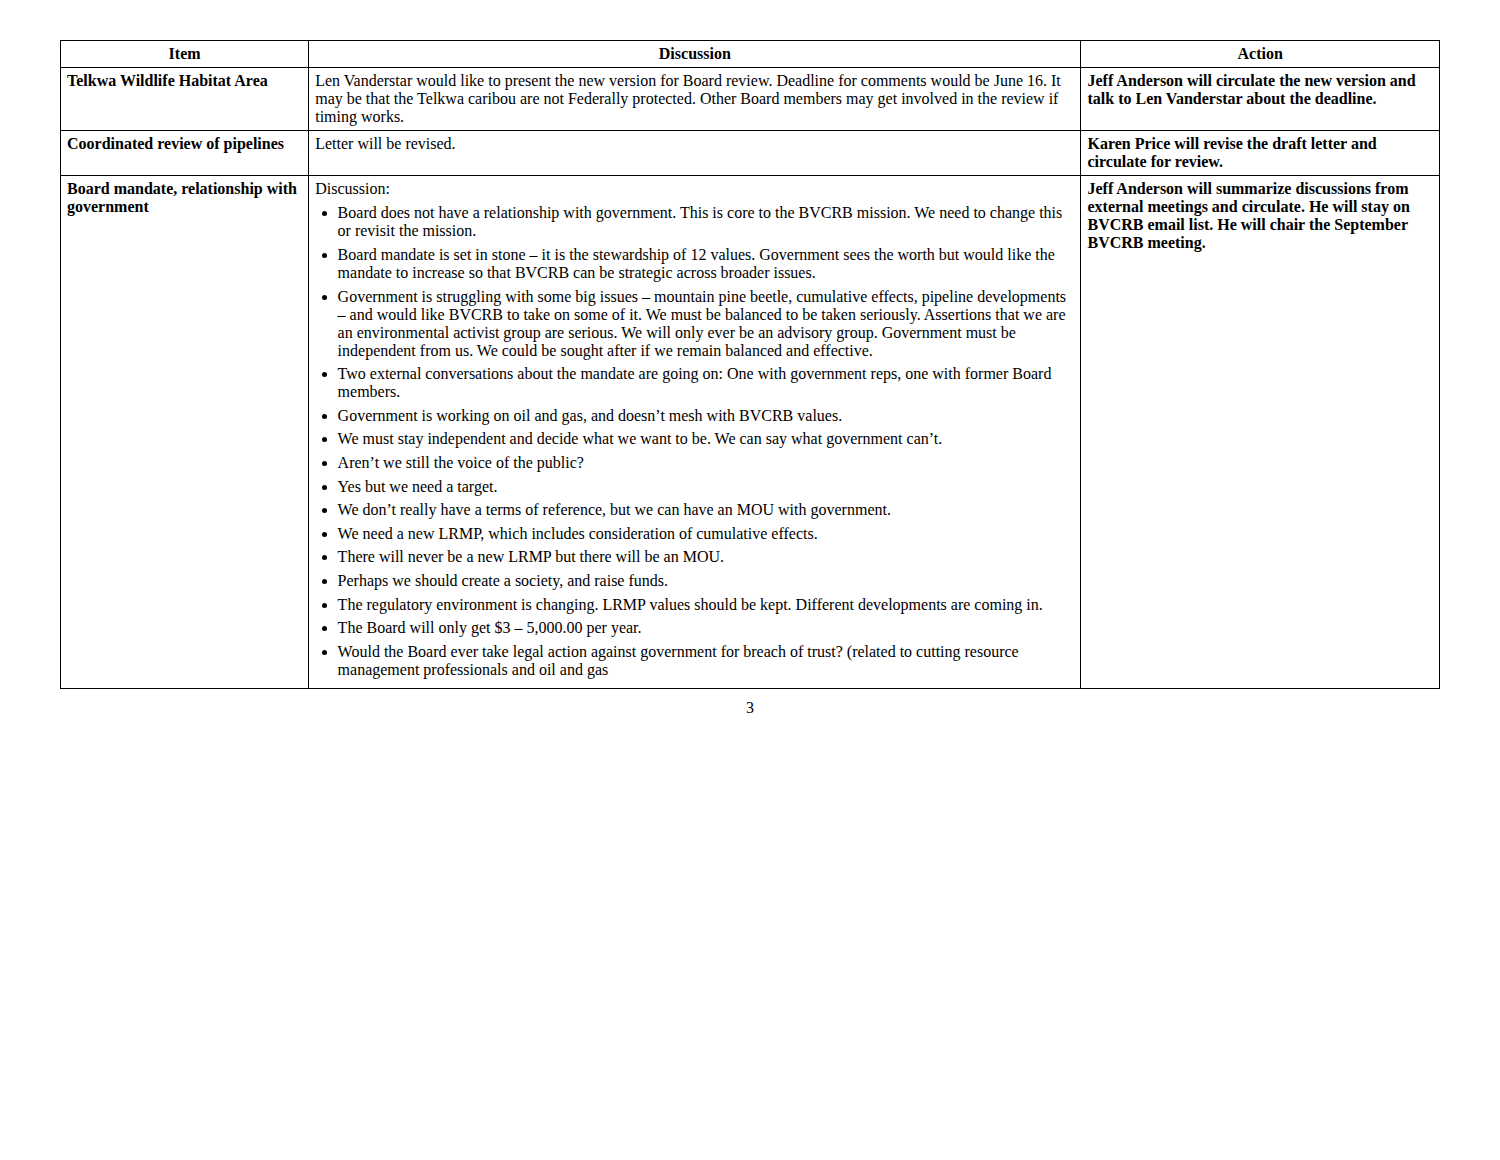| Item | Discussion | Action |
| --- | --- | --- |
| Telkwa Wildlife Habitat Area | Len Vanderstar would like to present the new version for Board review. Deadline for comments would be June 16. It may be that the Telkwa caribou are not Federally protected. Other Board members may get involved in the review if timing works. | Jeff Anderson will circulate the new version and talk to Len Vanderstar about the deadline. |
| Coordinated review of pipelines | Letter will be revised. | Karen Price will revise the draft letter and circulate for review. |
| Board mandate, relationship with government | Discussion: Board does not have a relationship with government. This is core to the BVCRB mission. We need to change this or revisit the mission. Board mandate is set in stone – it is the stewardship of 12 values. Government sees the worth but would like the mandate to increase so that BVCRB can be strategic across broader issues. Government is struggling with some big issues – mountain pine beetle, cumulative effects, pipeline developments – and would like BVCRB to take on some of it. We must be balanced to be taken seriously. Assertions that we are an environmental activist group are serious. We will only ever be an advisory group. Government must be independent from us. We could be sought after if we remain balanced and effective. Two external conversations about the mandate are going on: One with government reps, one with former Board members. Government is working on oil and gas, and doesn’t mesh with BVCRB values. We must stay independent and decide what we want to be. We can say what government can’t. Aren’t we still the voice of the public? Yes but we need a target. We don’t really have a terms of reference, but we can have an MOU with government. We need a new LRMP, which includes consideration of cumulative effects. There will never be a new LRMP but there will be an MOU. Perhaps we should create a society, and raise funds. The regulatory environment is changing. LRMP values should be kept. Different developments are coming in. The Board will only get $3 – 5,000.00 per year. Would the Board ever take legal action against government for breach of trust? (related to cutting resource management professionals and oil and gas | Jeff Anderson will summarize discussions from external meetings and circulate. He will stay on BVCRB email list. He will chair the September BVCRB meeting. |
3